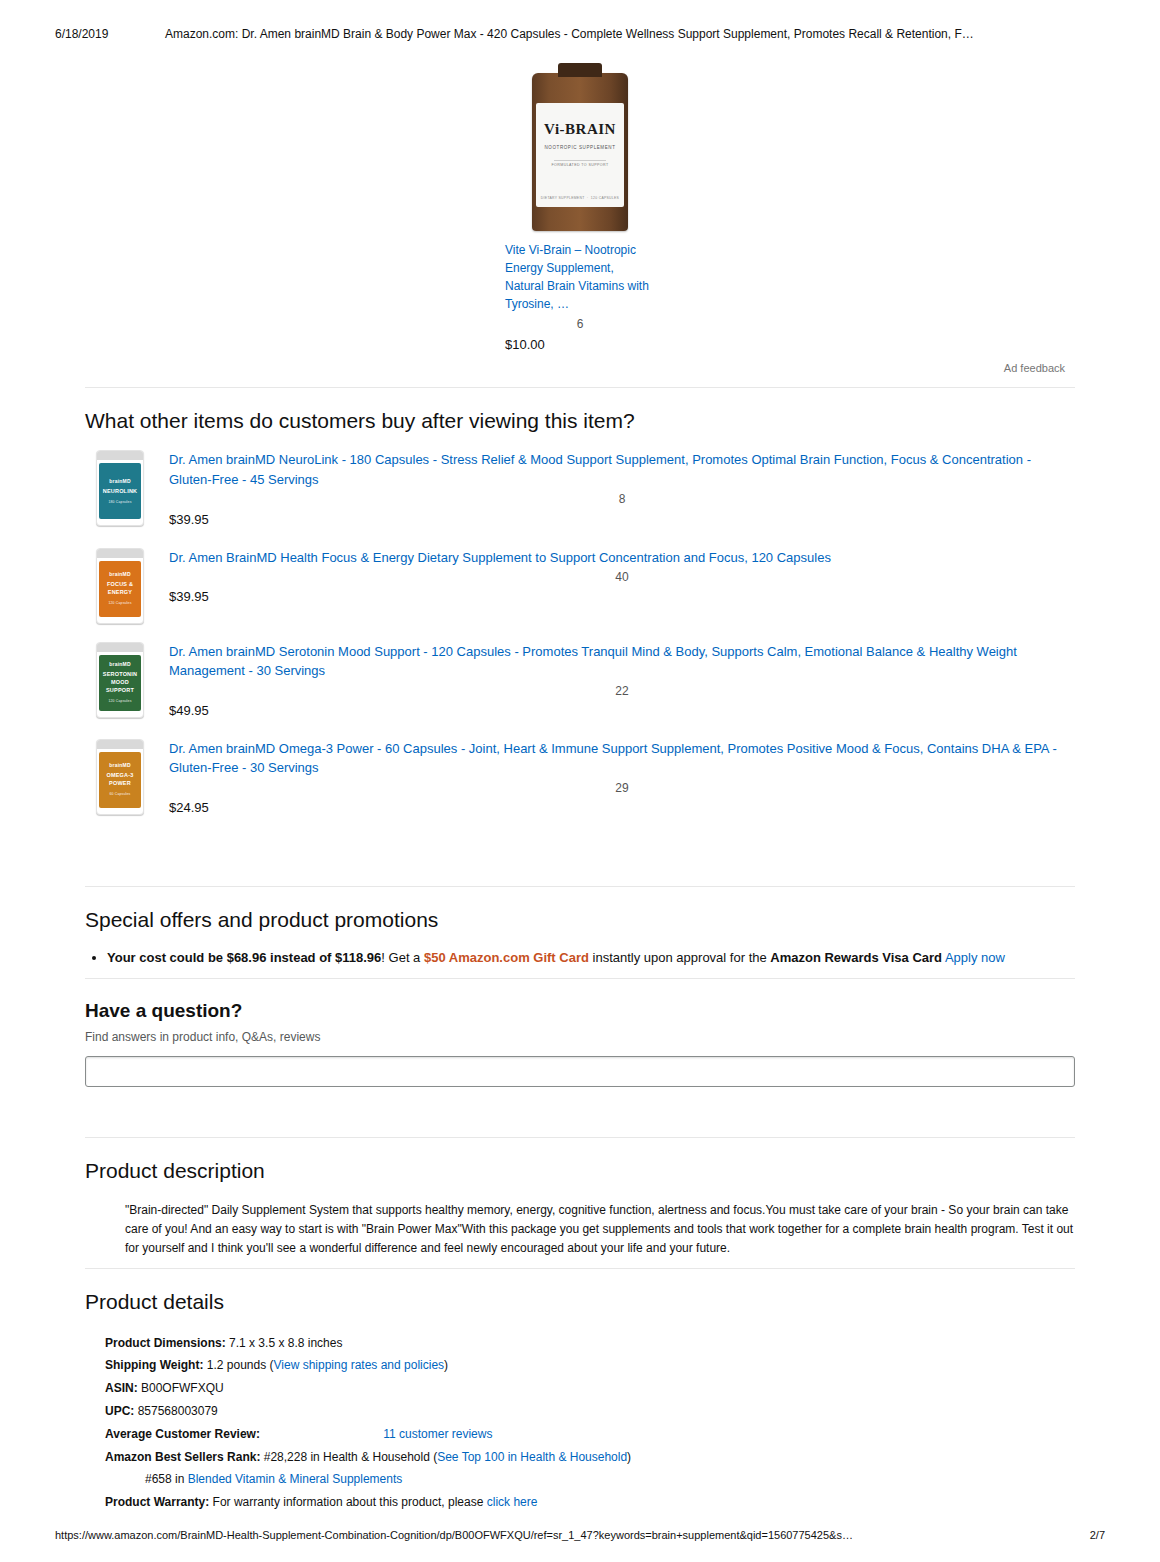6/18/2019
Amazon.com: Dr. Amen brainMD Brain & Body Power Max - 420 Capsules - Complete Wellness Support Supplement, Promotes Recall & Retention, F…
Vi-BRAIN
Nootropic Supplement
Formulated to Support
Dietary Supplement · 120 Capsules
Vite Vi-Brain – Nootropic Energy Supplement, Natural Brain Vitamins with Tyrosine, … 6 $10.00
Ad feedback
What other items do customers buy after viewing this item?
brainMD
NeuroLink
180 Capsules
Dr. Amen brainMD NeuroLink - 180 Capsules - Stress Relief & Mood Support Supplement, Promotes Optimal Brain Function, Focus & Concentration - Gluten-Free - 45 Servings
8 $39.95
brainMD
Focus & Energy
120 Capsules
Dr. Amen BrainMD Health Focus & Energy Dietary Supplement to Support Concentration and Focus, 120 Capsules
40 $39.95
brainMD
Serotonin Mood Support
120 Capsules
Dr. Amen brainMD Serotonin Mood Support - 120 Capsules - Promotes Tranquil Mind & Body, Supports Calm, Emotional Balance & Healthy Weight Management - 30 Servings
22 $49.95
brainMD
Omega-3 Power
60 Capsules
Dr. Amen brainMD Omega-3 Power - 60 Capsules - Joint, Heart & Immune Support Supplement, Promotes Positive Mood & Focus, Contains DHA & EPA - Gluten-Free - 30 Servings
29 $24.95
Special offers and product promotions
Your cost could be $68.96 instead of $118.96! Get a $50 Amazon.com Gift Card instantly upon approval for the Amazon Rewards Visa Card Apply now
Have a question?
Find answers in product info, Q&As, reviews
Product description
"Brain-directed" Daily Supplement System that supports healthy memory, energy, cognitive function, alertness and focus.You must take care of your brain - So your brain can take care of you! And an easy way to start is with "Brain Power Max"With this package you get supplements and tools that work together for a complete brain health program. Test it out for yourself and I think you'll see a wonderful difference and feel newly encouraged about your life and your future.
Product details
Product Dimensions: 7.1 x 3.5 x 8.8 inches
Shipping Weight: 1.2 pounds (View shipping rates and policies)
ASIN: B00OFWFXQU
UPC: 857568003079
Average Customer Review: 11 customer reviews
Amazon Best Sellers Rank: #28,228 in Health & Household (See Top 100 in Health & Household)
#658 in Blended Vitamin & Mineral Supplements
Product Warranty: For warranty information about this product, please click here
https://www.amazon.com/BrainMD-Health-Supplement-Combination-Cognition/dp/B00OFWFXQU/ref=sr_1_47?keywords=brain+supplement&qid=1560775425&s…
2/7